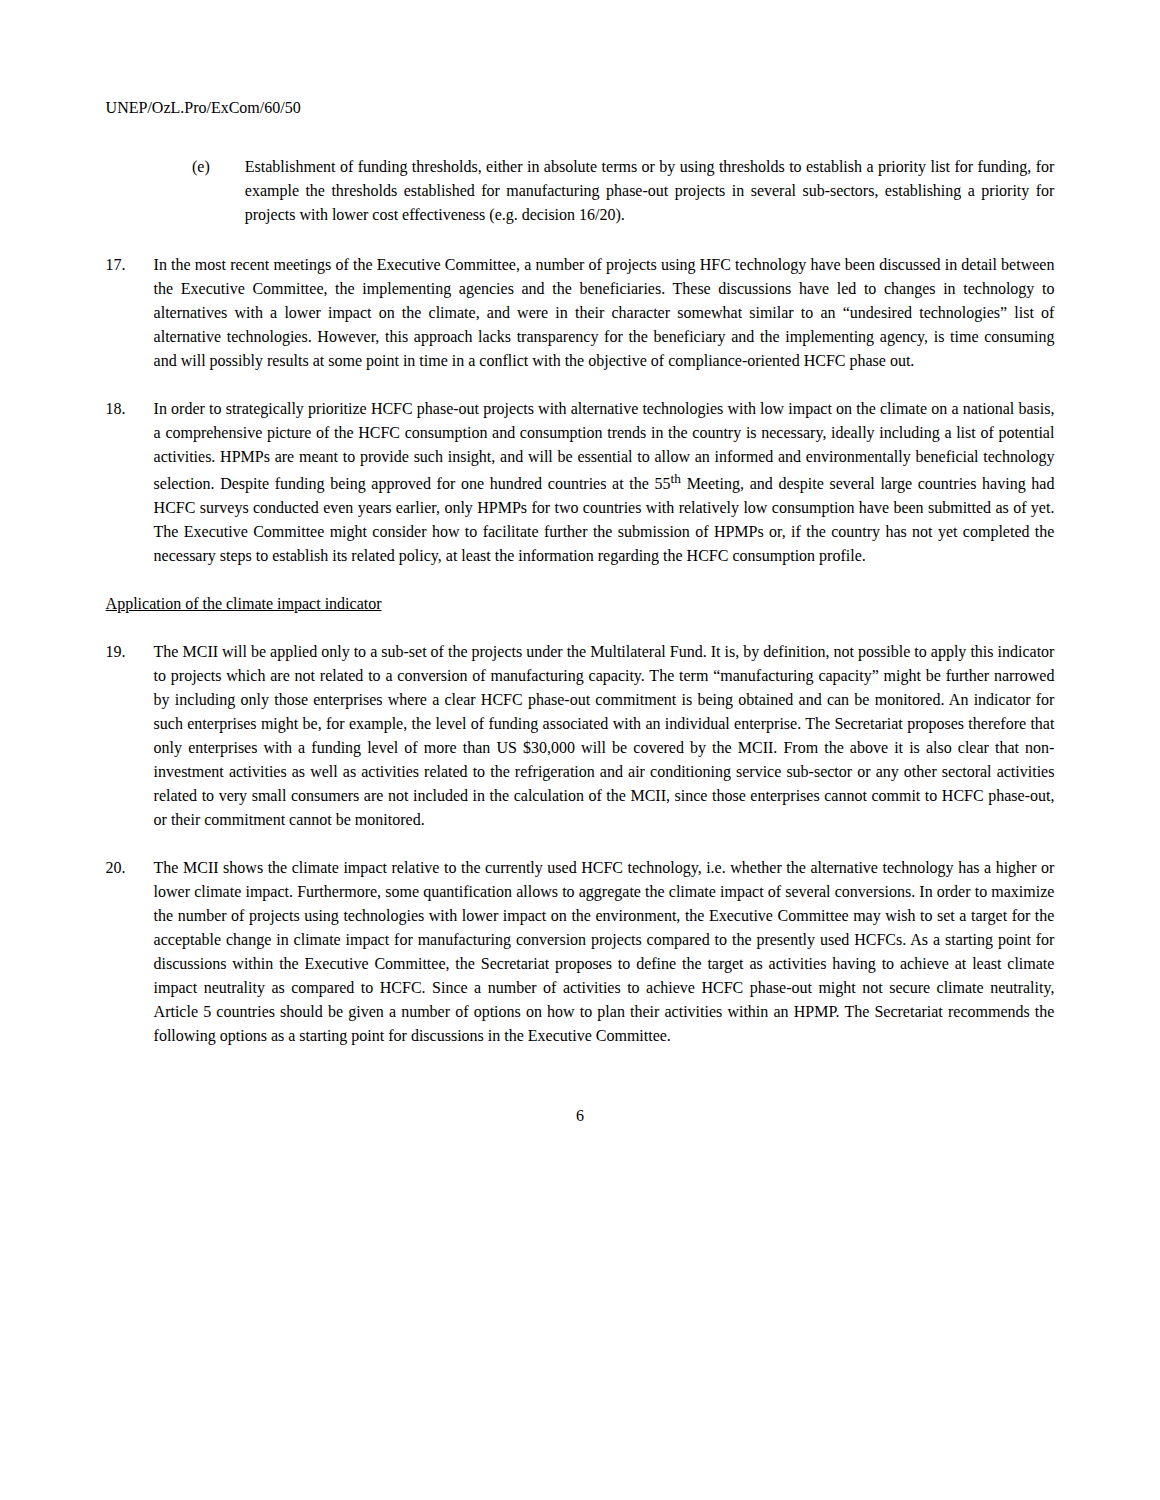UNEP/OzL.Pro/ExCom/60/50
(e)
Establishment of funding thresholds, either in absolute terms or by using thresholds to establish a priority list for funding, for example the thresholds established for manufacturing phase-out projects in several sub-sectors, establishing a priority for projects with lower cost effectiveness (e.g. decision 16/20).
17. In the most recent meetings of the Executive Committee, a number of projects using HFC technology have been discussed in detail between the Executive Committee, the implementing agencies and the beneficiaries. These discussions have led to changes in technology to alternatives with a lower impact on the climate, and were in their character somewhat similar to an “undesired technologies” list of alternative technologies. However, this approach lacks transparency for the beneficiary and the implementing agency, is time consuming and will possibly results at some point in time in a conflict with the objective of compliance-oriented HCFC phase out.
18. In order to strategically prioritize HCFC phase-out projects with alternative technologies with low impact on the climate on a national basis, a comprehensive picture of the HCFC consumption and consumption trends in the country is necessary, ideally including a list of potential activities. HPMPs are meant to provide such insight, and will be essential to allow an informed and environmentally beneficial technology selection. Despite funding being approved for one hundred countries at the 55th Meeting, and despite several large countries having had HCFC surveys conducted even years earlier, only HPMPs for two countries with relatively low consumption have been submitted as of yet. The Executive Committee might consider how to facilitate further the submission of HPMPs or, if the country has not yet completed the necessary steps to establish its related policy, at least the information regarding the HCFC consumption profile.
Application of the climate impact indicator
19. The MCII will be applied only to a sub-set of the projects under the Multilateral Fund. It is, by definition, not possible to apply this indicator to projects which are not related to a conversion of manufacturing capacity. The term “manufacturing capacity” might be further narrowed by including only those enterprises where a clear HCFC phase-out commitment is being obtained and can be monitored. An indicator for such enterprises might be, for example, the level of funding associated with an individual enterprise. The Secretariat proposes therefore that only enterprises with a funding level of more than US $30,000 will be covered by the MCII. From the above it is also clear that non-investment activities as well as activities related to the refrigeration and air conditioning service sub-sector or any other sectoral activities related to very small consumers are not included in the calculation of the MCII, since those enterprises cannot commit to HCFC phase-out, or their commitment cannot be monitored.
20. The MCII shows the climate impact relative to the currently used HCFC technology, i.e. whether the alternative technology has a higher or lower climate impact. Furthermore, some quantification allows to aggregate the climate impact of several conversions. In order to maximize the number of projects using technologies with lower impact on the environment, the Executive Committee may wish to set a target for the acceptable change in climate impact for manufacturing conversion projects compared to the presently used HCFCs. As a starting point for discussions within the Executive Committee, the Secretariat proposes to define the target as activities having to achieve at least climate impact neutrality as compared to HCFC. Since a number of activities to achieve HCFC phase-out might not secure climate neutrality, Article 5 countries should be given a number of options on how to plan their activities within an HPMP. The Secretariat recommends the following options as a starting point for discussions in the Executive Committee.
6